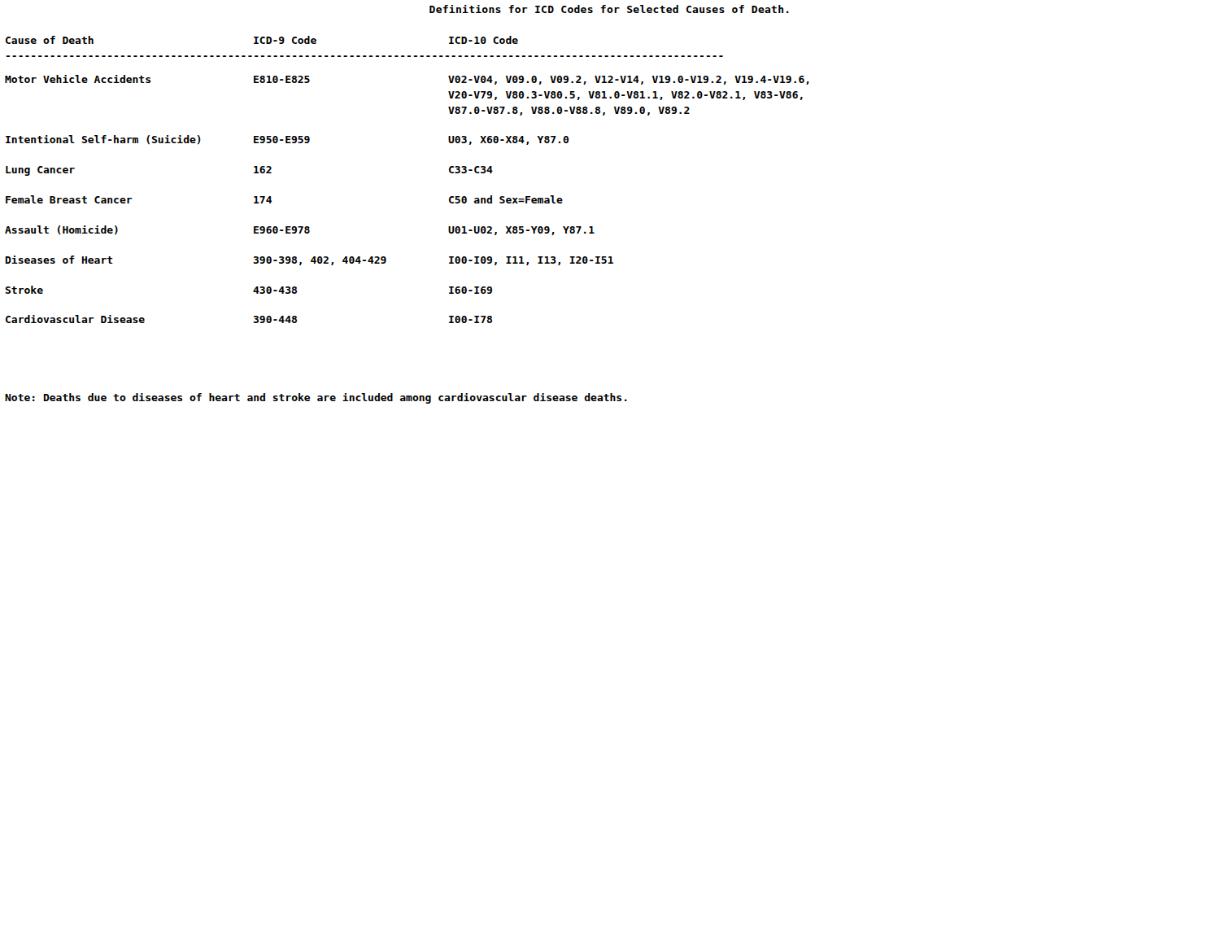Definitions for ICD Codes for Selected Causes of Death.
| Cause of Death | ICD-9 Code | ICD-10 Code |
| --- | --- | --- |
| ----------------------------------------------------------------------------------------------------------------- |
| Motor Vehicle Accidents | E810-E825 | V02-V04, V09.0, V09.2, V12-V14, V19.0-V19.2, V19.4-V19.6, V20-V79, V80.3-V80.5, V81.0-V81.1, V82.0-V82.1, V83-V86, V87.0-V87.8, V88.0-V88.8, V89.0, V89.2 |
| Intentional Self-harm (Suicide) | E950-E959 | U03, X60-X84, Y87.0 |
| Lung Cancer | 162 | C33-C34 |
| Female Breast Cancer | 174 | C50 and Sex=Female |
| Assault (Homicide) | E960-E978 | U01-U02, X85-Y09, Y87.1 |
| Diseases of Heart | 390-398, 402, 404-429 | I00-I09, I11, I13, I20-I51 |
| Stroke | 430-438 | I60-I69 |
| Cardiovascular Disease | 390-448 | I00-I78 |
Note: Deaths due to diseases of heart and stroke are included among cardiovascular disease deaths.